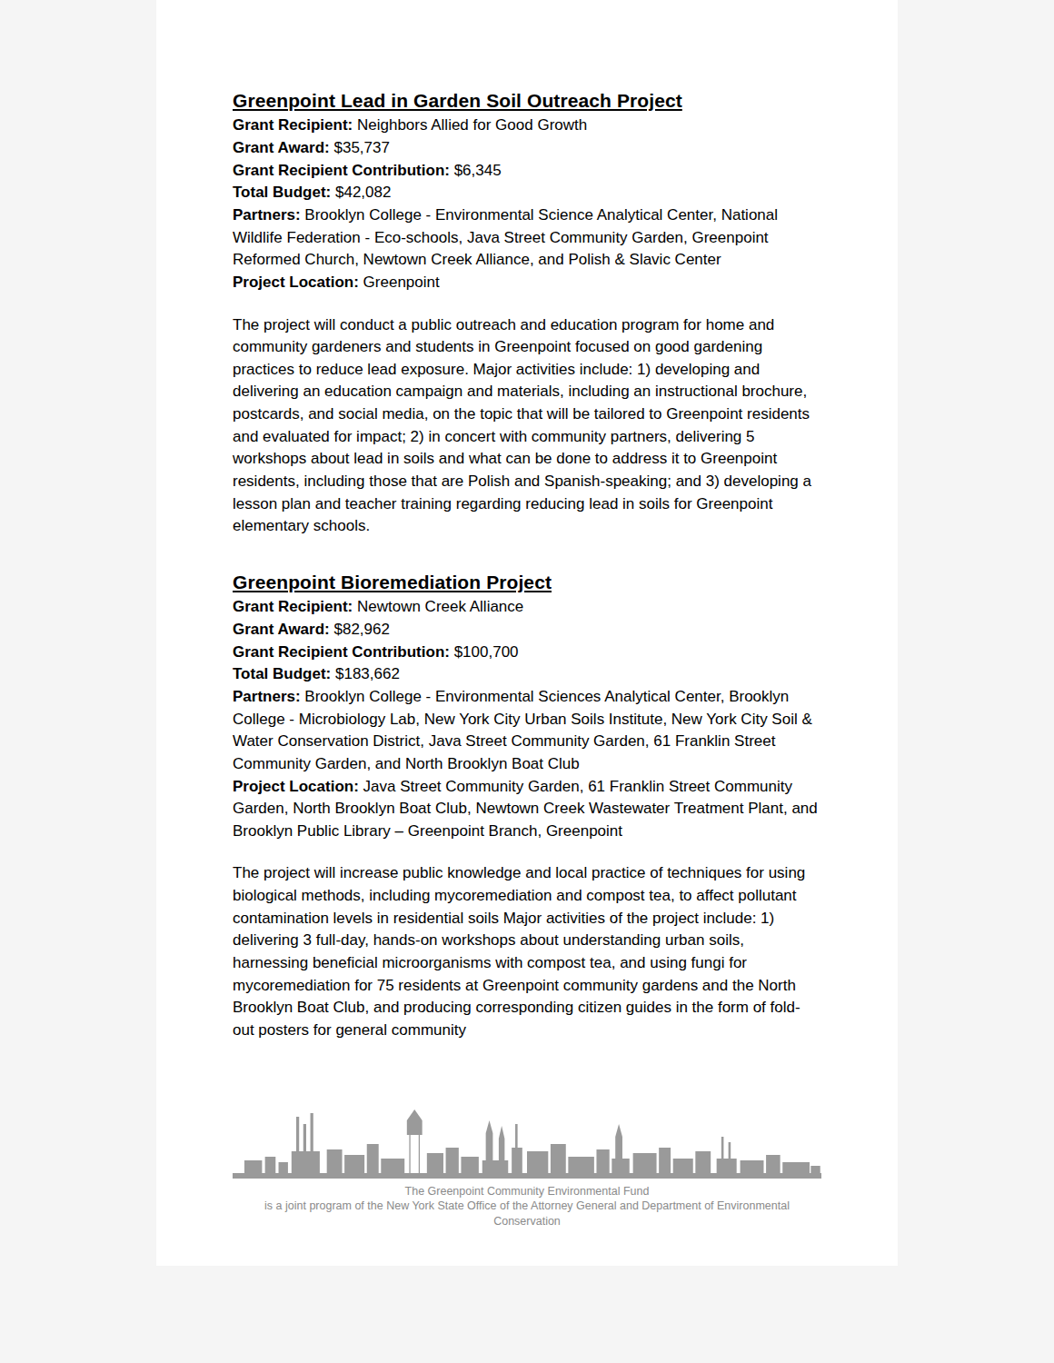Greenpoint Lead in Garden Soil Outreach Project
Grant Recipient: Neighbors Allied for Good Growth
Grant Award: $35,737
Grant Recipient Contribution: $6,345
Total Budget: $42,082
Partners: Brooklyn College - Environmental Science Analytical Center, National Wildlife Federation - Eco-schools, Java Street Community Garden, Greenpoint Reformed Church, Newtown Creek Alliance, and Polish & Slavic Center
Project Location: Greenpoint
The project will conduct a public outreach and education program for home and community gardeners and students in Greenpoint focused on good gardening practices to reduce lead exposure. Major activities include: 1) developing and delivering an education campaign and materials, including an instructional brochure, postcards, and social media, on the topic that will be tailored to Greenpoint residents and evaluated for impact; 2) in concert with community partners, delivering 5 workshops about lead in soils and what can be done to address it to Greenpoint residents, including those that are Polish and Spanish-speaking; and 3) developing a lesson plan and teacher training regarding reducing lead in soils for Greenpoint elementary schools.
Greenpoint Bioremediation Project
Grant Recipient: Newtown Creek Alliance
Grant Award: $82,962
Grant Recipient Contribution: $100,700
Total Budget: $183,662
Partners: Brooklyn College - Environmental Sciences Analytical Center, Brooklyn College - Microbiology Lab, New York City Urban Soils Institute, New York City Soil & Water Conservation District, Java Street Community Garden, 61 Franklin Street Community Garden, and North Brooklyn Boat Club
Project Location: Java Street Community Garden, 61 Franklin Street Community Garden, North Brooklyn Boat Club, Newtown Creek Wastewater Treatment Plant, and Brooklyn Public Library – Greenpoint Branch, Greenpoint
The project will increase public knowledge and local practice of techniques for using biological methods, including mycoremediation and compost tea, to affect pollutant contamination levels in residential soils Major activities of the project include: 1) delivering 3 full-day, hands-on workshops about understanding urban soils, harnessing beneficial microorganisms with compost tea, and using fungi for mycoremediation for 75 residents at Greenpoint community gardens and the North Brooklyn Boat Club, and producing corresponding citizen guides in the form of fold-out posters for general community
The Greenpoint Community Environmental Fund
is a joint program of the New York State Office of the Attorney General and Department of Environmental Conservation